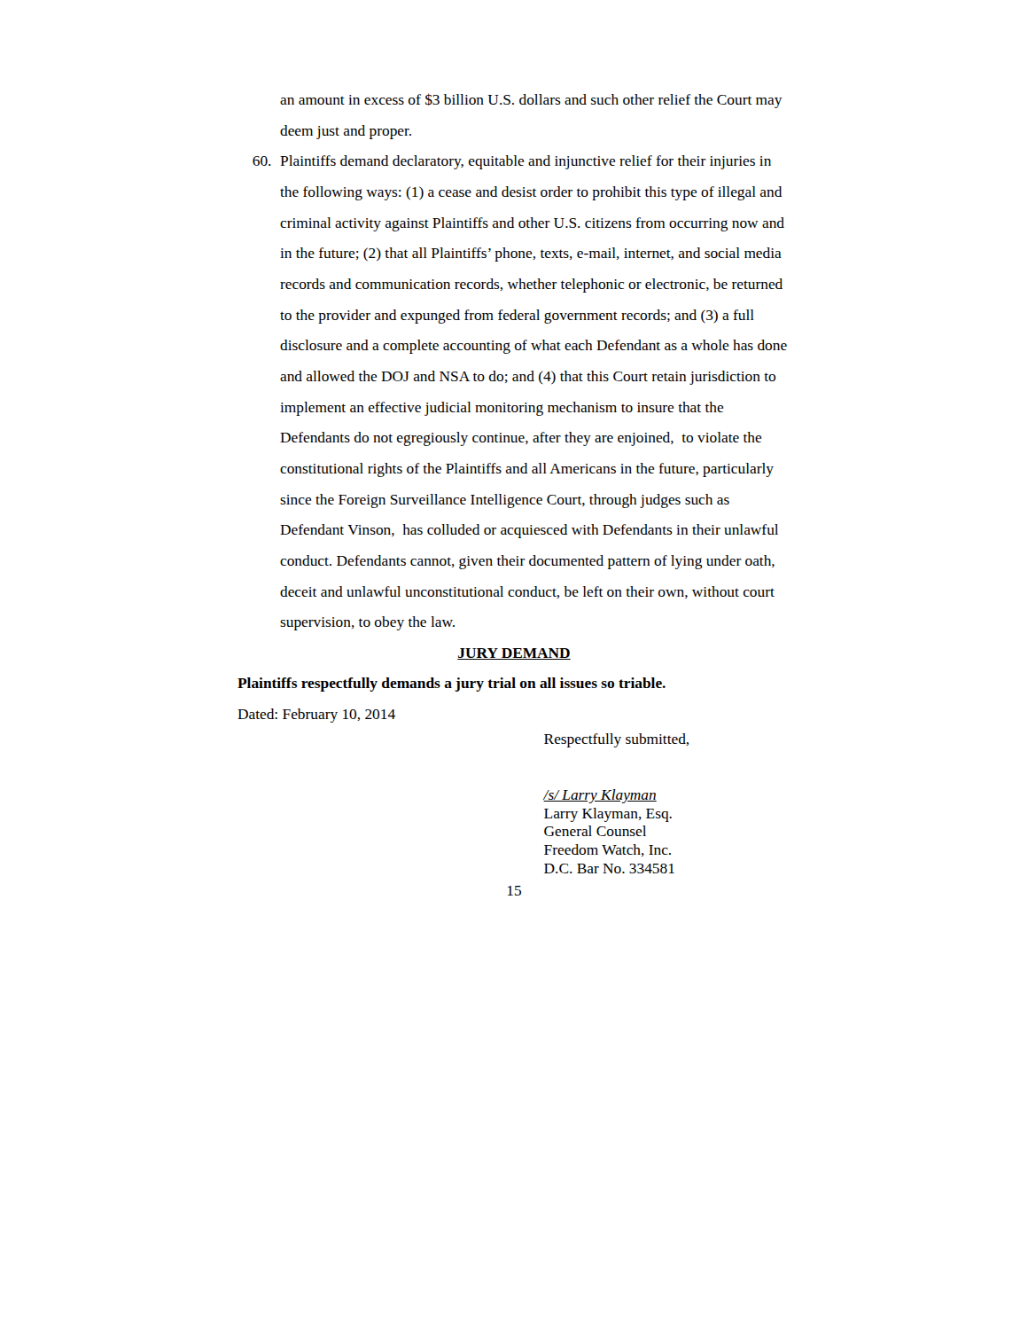an amount in excess of $3 billion U.S. dollars and such other relief the Court may deem just and proper.
60. Plaintiffs demand declaratory, equitable and injunctive relief for their injuries in the following ways: (1) a cease and desist order to prohibit this type of illegal and criminal activity against Plaintiffs and other U.S. citizens from occurring now and in the future; (2) that all Plaintiffs’ phone, texts, e-mail, internet, and social media records and communication records, whether telephonic or electronic, be returned to the provider and expunged from federal government records; and (3) a full disclosure and a complete accounting of what each Defendant as a whole has done and allowed the DOJ and NSA to do; and (4) that this Court retain jurisdiction to implement an effective judicial monitoring mechanism to insure that the Defendants do not egregiously continue, after they are enjoined, to violate the constitutional rights of the Plaintiffs and all Americans in the future, particularly since the Foreign Surveillance Intelligence Court, through judges such as Defendant Vinson, has colluded or acquiesced with Defendants in their unlawful conduct. Defendants cannot, given their documented pattern of lying under oath, deceit and unlawful unconstitutional conduct, be left on their own, without court supervision, to obey the law.
JURY DEMAND
Plaintiffs respectfully demands a jury trial on all issues so triable.
Dated: February 10, 2014
Respectfully submitted,
/s/ Larry Klayman
Larry Klayman, Esq.
General Counsel
Freedom Watch, Inc.
D.C. Bar No. 334581
15